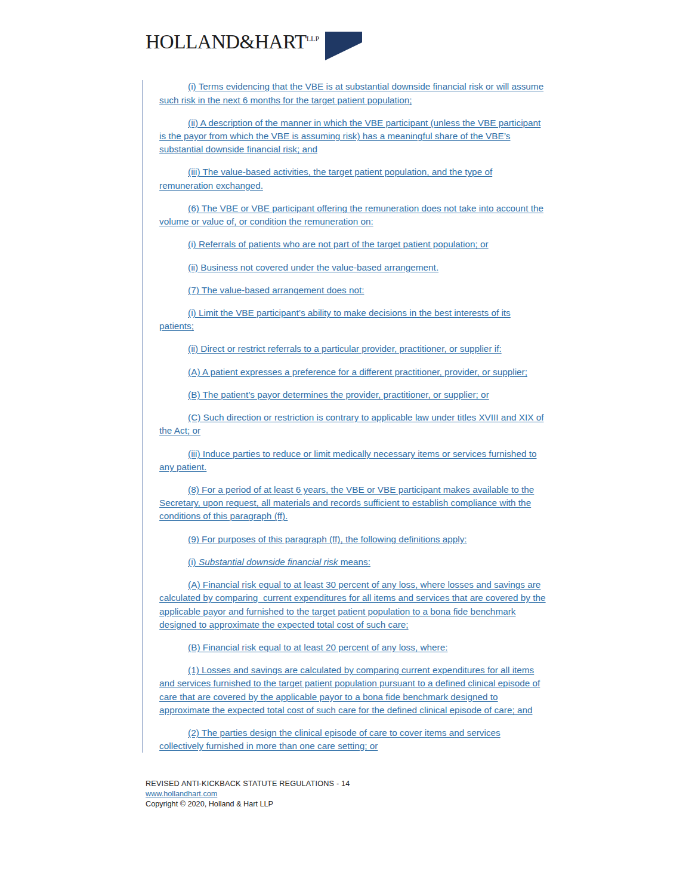HOLLAND&HARTLLP
(i) Terms evidencing that the VBE is at substantial downside financial risk or will assume such risk in the next 6 months for the target patient population;
(ii) A description of the manner in which the VBE participant (unless the VBE participant is the payor from which the VBE is assuming risk) has a meaningful share of the VBE’s substantial downside financial risk; and
(iii) The value-based activities, the target patient population, and the type of remuneration exchanged.
(6) The VBE or VBE participant offering the remuneration does not take into account the volume or value of, or condition the remuneration on:
(i) Referrals of patients who are not part of the target patient population; or
(ii) Business not covered under the value-based arrangement.
(7) The value-based arrangement does not:
(i) Limit the VBE participant’s ability to make decisions in the best interests of its patients;
(ii) Direct or restrict referrals to a particular provider, practitioner, or supplier if:
(A) A patient expresses a preference for a different practitioner, provider, or supplier;
(B) The patient’s payor determines the provider, practitioner, or supplier; or
(C) Such direction or restriction is contrary to applicable law under titles XVIII and XIX of the Act; or
(iii) Induce parties to reduce or limit medically necessary items or services furnished to any patient.
(8) For a period of at least 6 years, the VBE or VBE participant makes available to the Secretary, upon request, all materials and records sufficient to establish compliance with the conditions of this paragraph (ff).
(9) For purposes of this paragraph (ff), the following definitions apply:
(i) Substantial downside financial risk means:
(A) Financial risk equal to at least 30 percent of any loss, where losses and savings are calculated by comparing current expenditures for all items and services that are covered by the applicable payor and furnished to the target patient population to a bona fide benchmark designed to approximate the expected total cost of such care;
(B) Financial risk equal to at least 20 percent of any loss, where:
(1) Losses and savings are calculated by comparing current expenditures for all items and services furnished to the target patient population pursuant to a defined clinical episode of care that are covered by the applicable payor to a bona fide benchmark designed to approximate the expected total cost of such care for the defined clinical episode of care; and
(2) The parties design the clinical episode of care to cover items and services collectively furnished in more than one care setting; or
REVISED ANTI-KICKBACK STATUTE REGULATIONS - 14
www.hollandhart.com
Copyright © 2020, Holland & Hart LLP